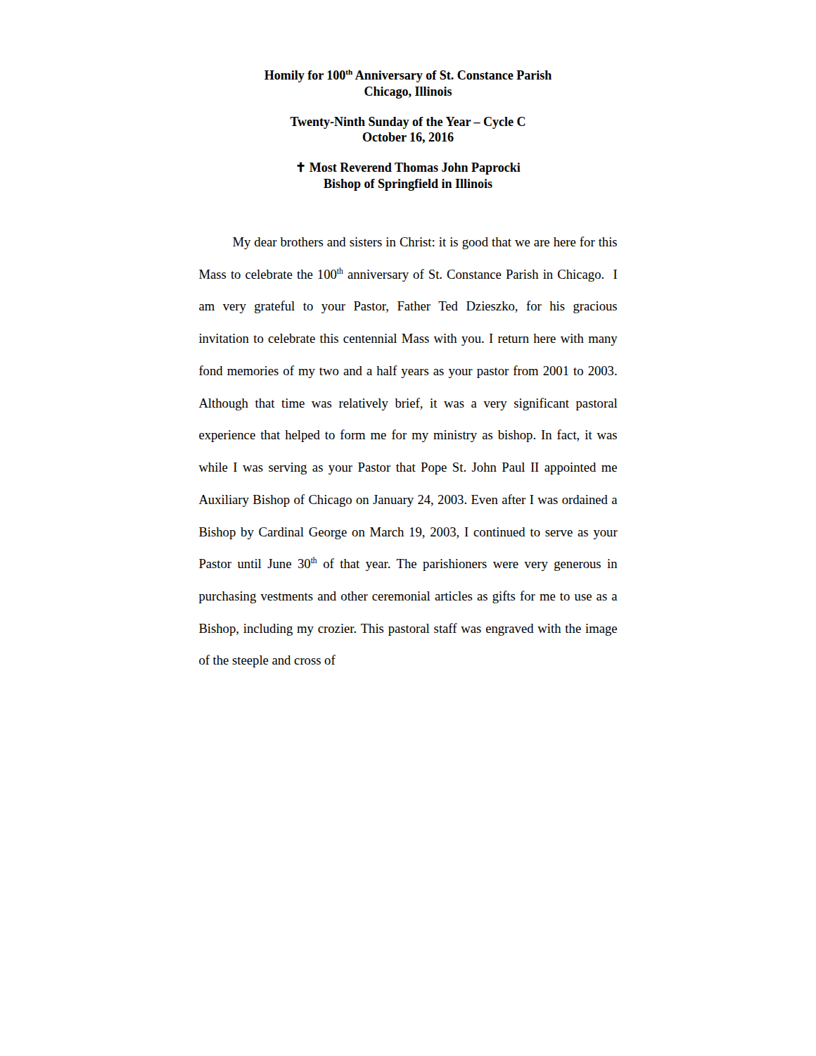Homily for 100th Anniversary of St. Constance Parish
Chicago, Illinois
Twenty-Ninth Sunday of the Year – Cycle C
October 16, 2016
✝ Most Reverend Thomas John Paprocki
Bishop of Springfield in Illinois
My dear brothers and sisters in Christ: it is good that we are here for this Mass to celebrate the 100th anniversary of St. Constance Parish in Chicago. I am very grateful to your Pastor, Father Ted Dzieszko, for his gracious invitation to celebrate this centennial Mass with you. I return here with many fond memories of my two and a half years as your pastor from 2001 to 2003. Although that time was relatively brief, it was a very significant pastoral experience that helped to form me for my ministry as bishop. In fact, it was while I was serving as your Pastor that Pope St. John Paul II appointed me Auxiliary Bishop of Chicago on January 24, 2003. Even after I was ordained a Bishop by Cardinal George on March 19, 2003, I continued to serve as your Pastor until June 30th of that year. The parishioners were very generous in purchasing vestments and other ceremonial articles as gifts for me to use as a Bishop, including my crozier. This pastoral staff was engraved with the image of the steeple and cross of